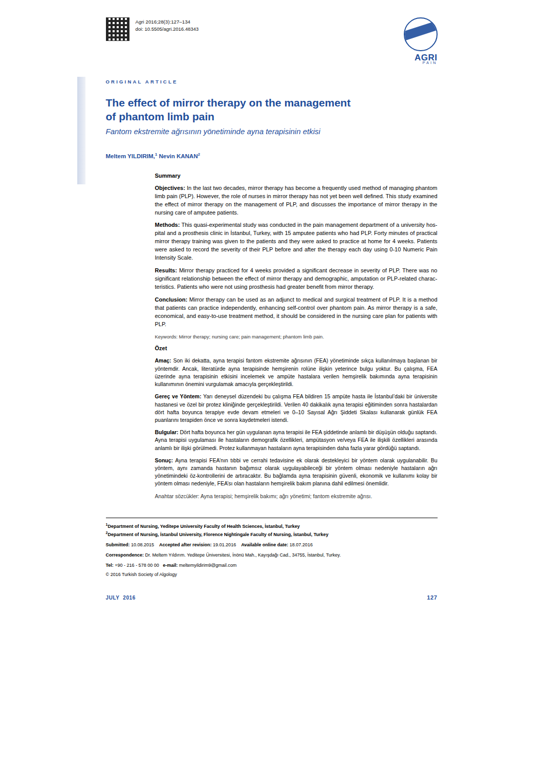Agri 2016;28(3):127–134
doi: 10.5505/agri.2016.48343
AGRI
PAIN
ORIGINAL ARTICLE
The effect of mirror therapy on the management
of phantom limb pain
Fantom ekstremite ağrısının yönetiminde ayna terapisinin etkisi
Meltem YILDIRIM,1 Nevin KANAN2
Summary
Objectives: In the last two decades, mirror therapy has become a frequently used method of managing phantom limb pain (PLP). However, the role of nurses in mirror therapy has not yet been well defined. This study examined the effect of mirror therapy on the management of PLP, and discusses the importance of mirror therapy in the nursing care of amputee patients.
Methods: This quasi-experimental study was conducted in the pain management department of a university hospital and a prosthesis clinic in İstanbul, Turkey, with 15 amputee patients who had PLP. Forty minutes of practical mirror therapy training was given to the patients and they were asked to practice at home for 4 weeks. Patients were asked to record the severity of their PLP before and after the therapy each day using 0-10 Numeric Pain Intensity Scale.
Results: Mirror therapy practiced for 4 weeks provided a significant decrease in severity of PLP. There was no significant relationship between the effect of mirror therapy and demographic, amputation or PLP-related characteristics. Patients who were not using prosthesis had greater benefit from mirror therapy.
Conclusion: Mirror therapy can be used as an adjunct to medical and surgical treatment of PLP. It is a method that patients can practice independently, enhancing self-control over phantom pain. As mirror therapy is a safe, economical, and easy-to-use treatment method, it should be considered in the nursing care plan for patients with PLP.
Keywords: Mirror therapy; nursing care; pain management; phantom limb pain.
Özet
Amaç: Son iki dekatta, ayna terapisi fantom ekstremite ağrısının (FEA) yönetiminde sıkça kullanılmaya başlanan bir yöntemdir. Ancak, literatürde ayna terapisinde hemşirenin rolüne ilişkin yeterince bulgu yoktur. Bu çalışma, FEA üzerinde ayna terapisinin etkisini incelemek ve ampüte hastalara verilen hemşirelik bakımında ayna terapisinin kullanımının önemini vurgulamak amacıyla gerçekleştirildi.
Gereç ve Yöntem: Yarı deneysel düzendeki bu çalışma FEA bildiren 15 ampüte hasta ile İstanbul’daki bir üniversite hastanesi ve özel bir protez kliniğinde gerçekleştirildi. Verilen 40 dakikalık ayna terapisi eğitiminden sonra hastalardan dört hafta boyunca terapiye evde devam etmeleri ve 0–10 Sayısal Ağrı Şiddeti Skalası kullanarak günlük FEA puanlarını terapiden önce ve sonra kaydetmeleri istendi.
Bulgular: Dört hafta boyunca her gün uygulanan ayna terapisi ile FEA şiddetinde anlamlı bir düşüşün olduğu saptandı. Ayna terapisi uygulaması ile hastaların demografik özellikleri, ampütasyon ve/veya FEA ile ilişkili özellikleri arasında anlamlı bir ilişki görülmedi. Protez kullanmayan hastaların ayna terapisinden daha fazla yarar gördüğü saptandı.
Sonuç: Ayna terapisi FEA’nın tıbbi ve cerrahi tedavisine ek olarak destekleyici bir yöntem olarak uygulanabilir. Bu yöntem, aynı zamanda hastanın bağımsız olarak uygulayabileceği bir yöntem olması nedeniyle hastaların ağrı yönetimindeki öz-kontrollerini de artıracaktır. Bu bağlamda ayna terapisinin güvenli, ekonomik ve kullanımı kolay bir yöntem olması nedeniyle, FEA’sı olan hastaların hemşirelik bakım planına dahil edilmesi önemlidir.
Anahtar sözcükler: Ayna terapisi; hemşirelik bakımı; ağrı yönetimi; fantom ekstremite ağrısı.
1Department of Nursing, Yeditepe University Faculty of Health Sciences, İstanbul, Turkey
2Department of Nursing, İstanbul University, Florence Nightingale Faculty of Nursing, İstanbul, Turkey
Submitted: 10.08.2015 Accepted after revision: 19.01.2016 Available online date: 18.07.2016
Correspondence: Dr. Meltem Yıldırım. Yeditepe Üniversitesi, İnönü Mah., Kayışdağı Cad., 34755, İstanbul, Turkey.
Tel: +90 - 216 - 578 00 00 e-mail: meltemyildirim9@gmail.com
© 2016 Turkish Society of Algology
JULY 2016
127